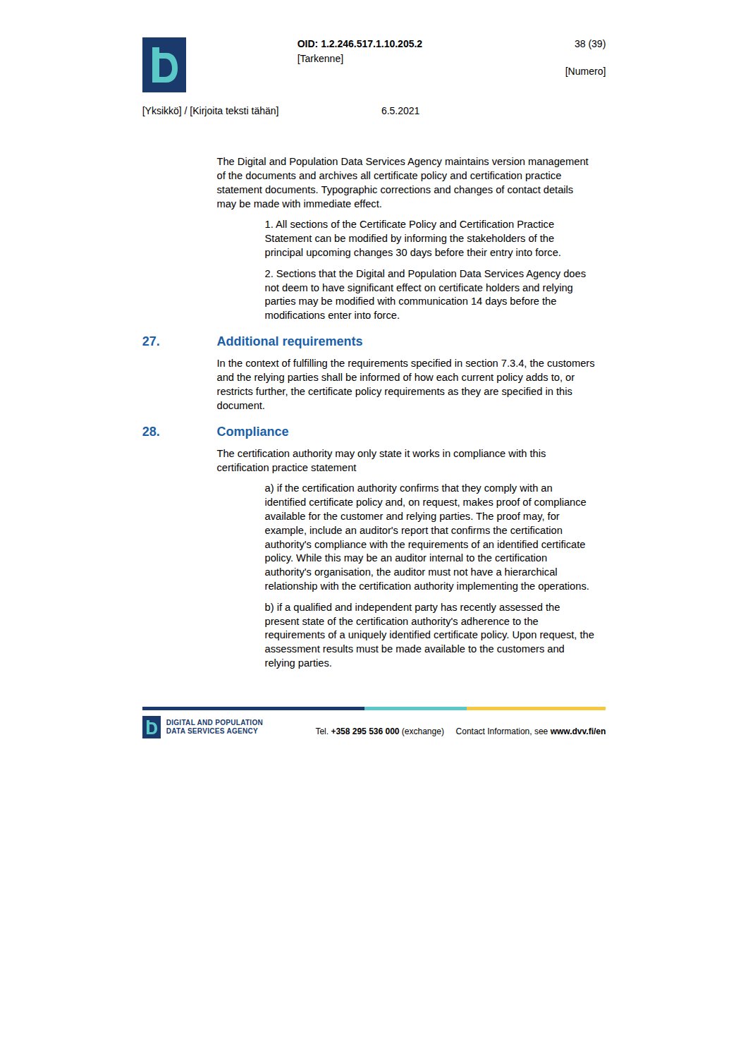OID: 1.2.246.517.1.10.205.2
[Tarkenne]
38 (39)
[Numero]
[Yksikkö] / [Kirjoita teksti tähän]
6.5.2021
The Digital and Population Data Services Agency maintains version management of the documents and archives all certificate policy and certification practice statement documents. Typographic corrections and changes of contact details may be made with immediate effect.
1. All sections of the Certificate Policy and Certification Practice Statement can be modified by informing the stakeholders of the principal upcoming changes 30 days before their entry into force.
2. Sections that the Digital and Population Data Services Agency does not deem to have significant effect on certificate holders and relying parties may be modified with communication 14 days before the modifications enter into force.
27. Additional requirements
In the context of fulfilling the requirements specified in section 7.3.4, the customers and the relying parties shall be informed of how each current policy adds to, or restricts further, the certificate policy requirements as they are specified in this document.
28. Compliance
The certification authority may only state it works in compliance with this certification practice statement
a) if the certification authority confirms that they comply with an identified certificate policy and, on request, makes proof of compliance available for the customer and relying parties. The proof may, for example, include an auditor's report that confirms the certification authority's compliance with the requirements of an identified certificate policy. While this may be an auditor internal to the certification authority's organisation, the auditor must not have a hierarchical relationship with the certification authority implementing the operations.
b) if a qualified and independent party has recently assessed the present state of the certification authority's adherence to the requirements of a uniquely identified certificate policy. Upon request, the assessment results must be made available to the customers and relying parties.
DIGITAL AND POPULATION
DATA SERVICES AGENCY
Tel. +358 295 536 000 (exchange) Contact Information, see www.dvv.fi/en